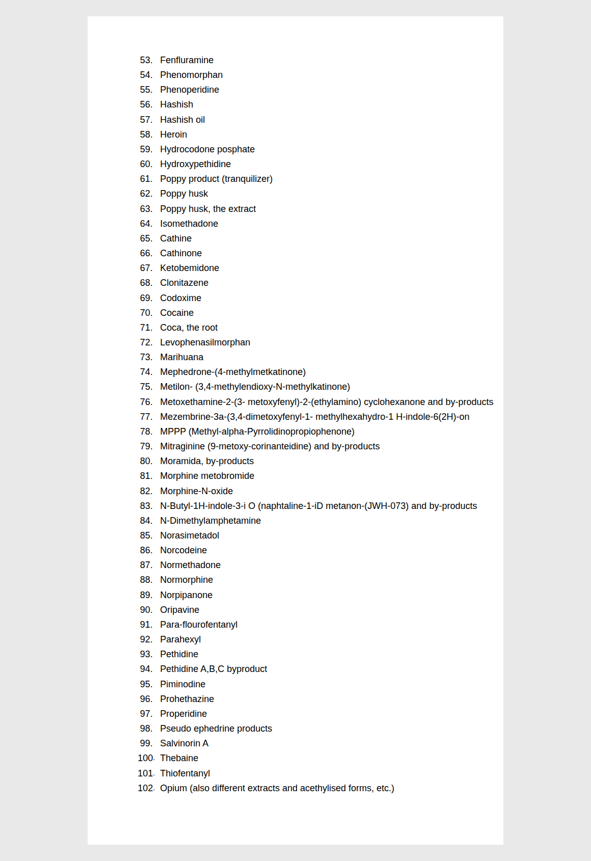53. Fenfluramine
54. Phenomorphan
55. Phenoperidine
56. Hashish
57. Hashish oil
58. Heroin
59. Hydrocodone posphate
60. Hydroxypethidine
61. Poppy product (tranquilizer)
62. Poppy husk
63. Poppy husk, the extract
64. Isomethadone
65. Cathine
66. Cathinone
67. Ketobemidone
68. Clonitazene
69. Codoxime
70. Cocaine
71. Coca, the root
72. Levophenasilmorphan
73. Marihuana
74. Mephedrone-(4-methylmetkatinone)
75. Metilon- (3,4-methylendioxy-N-methylkatinone)
76. Metoxethamine-2-(3- metoxyfenyl)-2-(ethylamino) cyclohexanone and by-products
77. Mezembrine-3a-(3,4-dimetoxyfenyl-1- methylhexahydro-1 H-indole-6(2H)-on
78. MPPP (Methyl-alpha-Pyrrolidinopropiophenone)
79. Mitraginine (9-metoxy-corinanteidine) and by-products
80. Moramida, by-products
81. Morphine metobromide
82. Morphine-N-oxide
83. N-Butyl-1H-indole-3-i O (naphtaline-1-iD metanon-(JWH-073) and by-products
84. N-Dimethylamphetamine
85. Norasimetadol
86. Norcodeine
87. Normethadone
88. Normorphine
89. Norpipanone
90. Oripavine
91. Para-flourofentanyl
92. Parahexyl
93. Pethidine
94. Pethidine A,B,C byproduct
95. Piminodine
96. Prohethazine
97. Properidine
98. Pseudo ephedrine products
99. Salvinorin A
100. Thebaine
101. Thiofentanyl
102. Opium (also different extracts and acethylised forms, etc.)